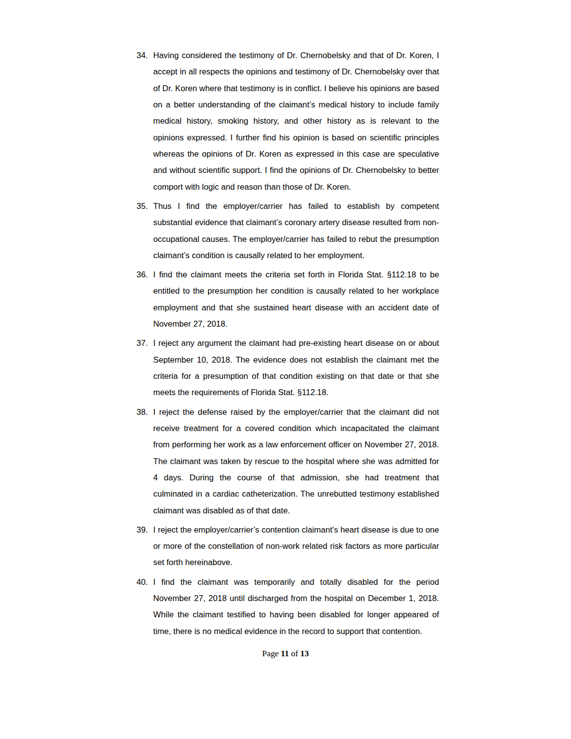Having considered the testimony of Dr. Chernobelsky and that of Dr. Koren, I accept in all respects the opinions and testimony of Dr. Chernobelsky over that of Dr. Koren where that testimony is in conflict. I believe his opinions are based on a better understanding of the claimant’s medical history to include family medical history, smoking history, and other history as is relevant to the opinions expressed. I further find his opinion is based on scientific principles whereas the opinions of Dr. Koren as expressed in this case are speculative and without scientific support. I find the opinions of Dr. Chernobelsky to better comport with logic and reason than those of Dr. Koren.
Thus I find the employer/carrier has failed to establish by competent substantial evidence that claimant’s coronary artery disease resulted from non-occupational causes. The employer/carrier has failed to rebut the presumption claimant’s condition is causally related to her employment.
I find the claimant meets the criteria set forth in Florida Stat. §112.18 to be entitled to the presumption her condition is causally related to her workplace employment and that she sustained heart disease with an accident date of November 27, 2018.
I reject any argument the claimant had pre-existing heart disease on or about September 10, 2018. The evidence does not establish the claimant met the criteria for a presumption of that condition existing on that date or that she meets the requirements of Florida Stat. §112.18.
I reject the defense raised by the employer/carrier that the claimant did not receive treatment for a covered condition which incapacitated the claimant from performing her work as a law enforcement officer on November 27, 2018. The claimant was taken by rescue to the hospital where she was admitted for 4 days. During the course of that admission, she had treatment that culminated in a cardiac catheterization. The unrebutted testimony established claimant was disabled as of that date.
I reject the employer/carrier’s contention claimant’s heart disease is due to one or more of the constellation of non-work related risk factors as more particular set forth hereinabove.
I find the claimant was temporarily and totally disabled for the period November 27, 2018 until discharged from the hospital on December 1, 2018. While the claimant testified to having been disabled for longer appeared of time, there is no medical evidence in the record to support that contention.
Page 11 of 13